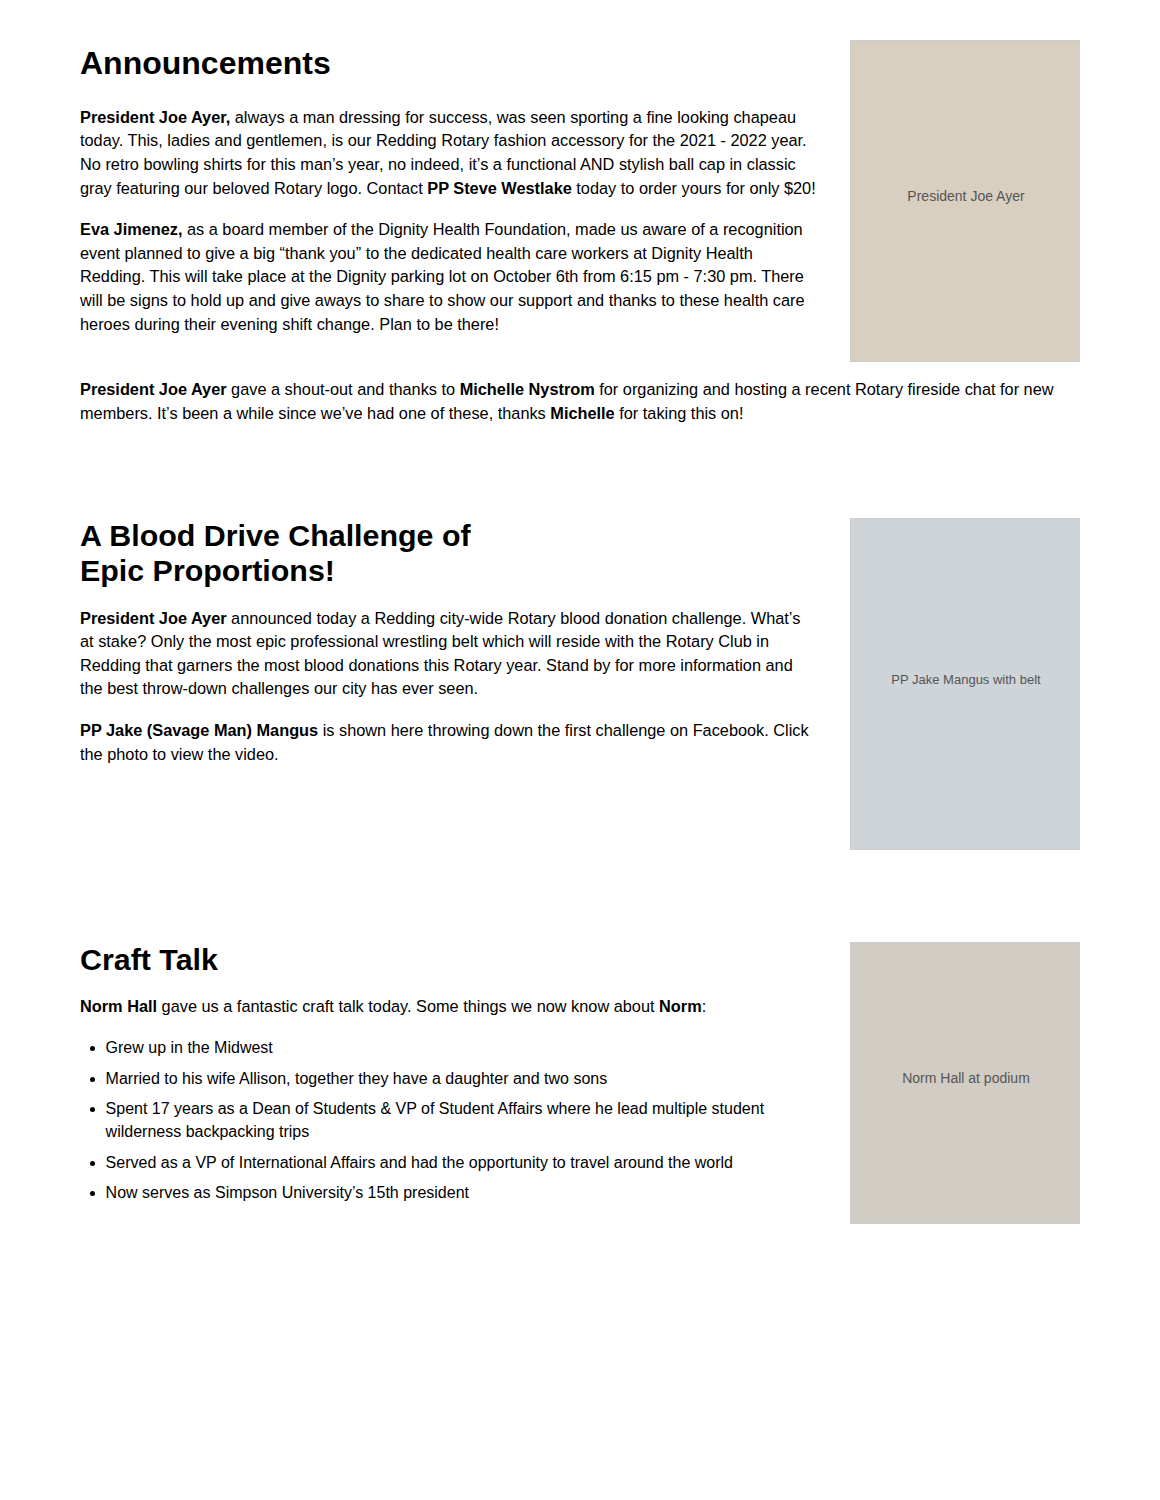Announcements
President Joe Ayer, always a man dressing for success, was seen sporting a fine looking chapeau today. This, ladies and gentlemen, is our Redding Rotary fashion accessory for the 2021 - 2022 year. No retro bowling shirts for this man’s year, no indeed, it’s a functional AND stylish ball cap in classic gray featuring our beloved Rotary logo. Contact PP Steve Westlake today to order yours for only $20!
Eva Jimenez, as a board member of the Dignity Health Foundation, made us aware of a recognition event planned to give a big “thank you” to the dedicated health care workers at Dignity Health Redding. This will take place at the Dignity parking lot on October 6th from 6:15 pm - 7:30 pm. There will be signs to hold up and give aways to share to show our support and thanks to these health care heroes during their evening shift change. Plan to be there!
President Joe Ayer gave a shout-out and thanks to Michelle Nystrom for organizing and hosting a recent Rotary fireside chat for new members. It’s been a while since we’ve had one of these, thanks Michelle for taking this on!
A Blood Drive Challenge of
Epic Proportions!
President Joe Ayer announced today a Redding city-wide Rotary blood donation challenge. What’s at stake? Only the most epic professional wrestling belt which will reside with the Rotary Club in Redding that garners the most blood donations this Rotary year. Stand by for more information and the best throw-down challenges our city has ever seen.
PP Jake (Savage Man) Mangus is shown here throwing down the first challenge on Facebook. Click the photo to view the video.
Craft Talk
Norm Hall gave us a fantastic craft talk today. Some things we now know about Norm:
Grew up in the Midwest
Married to his wife Allison, together they have a daughter and two sons
Spent 17 years as a Dean of Students & VP of Student Affairs where he lead multiple student wilderness backpacking trips
Served as a VP of International Affairs and had the opportunity to travel around the world
Now serves as Simpson University’s 15th president